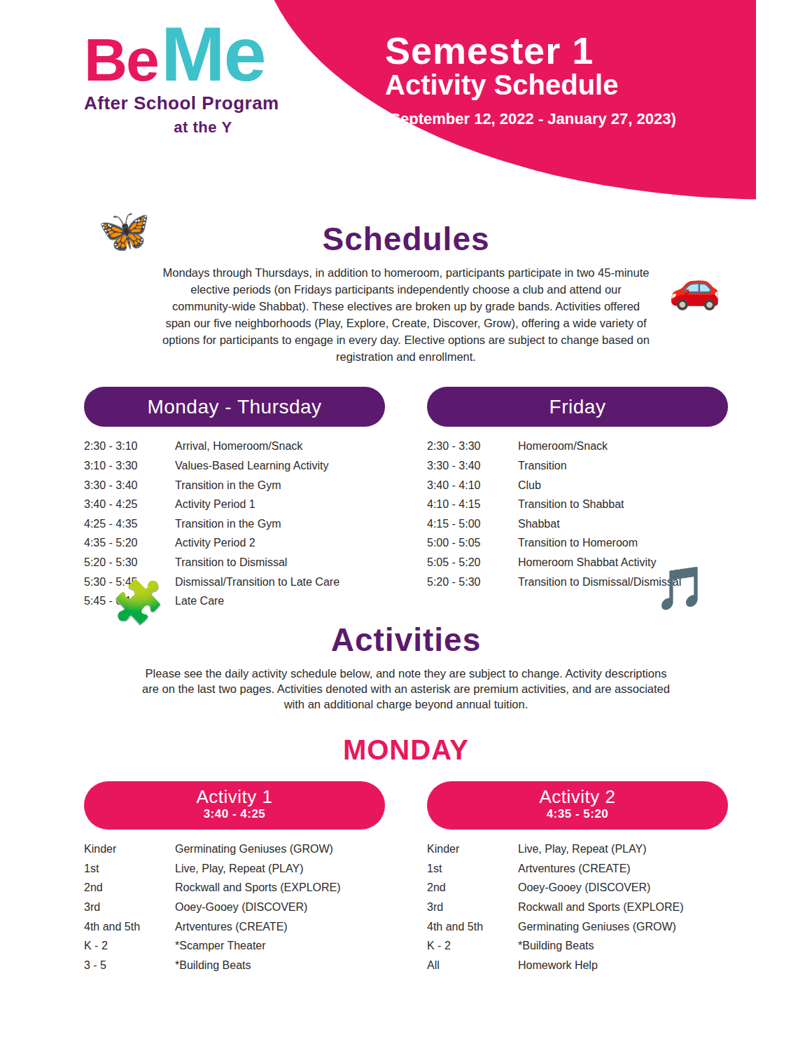Be Me
After School Program at the Y
Semester 1
Activity Schedule
(September 12, 2022 - January 27, 2023)
🦋 🚗
Schedules
Mondays through Thursdays, in addition to homeroom, participants participate in two 45-minute elective periods (on Fridays participants independently choose a club and attend our community-wide Shabbat). These electives are broken up by grade bands. Activities offered span our five neighborhoods (Play, Explore, Create, Discover, Grow), offering a wide variety of options for participants to engage in every day. Elective options are subject to change based on registration and enrollment.
Monday - Thursday
| 2:30 - 3:10 | Arrival, Homeroom/Snack |
| 3:10 - 3:30 | Values-Based Learning Activity |
| 3:30 - 3:40 | Transition in the Gym |
| 3:40 - 4:25 | Activity Period 1 |
| 4:25 - 4:35 | Transition in the Gym |
| 4:35 - 5:20 | Activity Period 2 |
| 5:20 - 5:30 | Transition to Dismissal |
| 5:30 - 5:45 | Dismissal/Transition to Late Care |
| 5:45 - 6:15 | Late Care |
Friday
| 2:30 - 3:30 | Homeroom/Snack |
| 3:30 - 3:40 | Transition |
| 3:40 - 4:10 | Club |
| 4:10 - 4:15 | Transition to Shabbat |
| 4:15 - 5:00 | Shabbat |
| 5:00 - 5:05 | Transition to Homeroom |
| 5:05 - 5:20 | Homeroom Shabbat Activity |
| 5:20 - 5:30 | Transition to Dismissal/Dismissal |
🧩 🎵
Activities
Please see the daily activity schedule below, and note they are subject to change. Activity descriptions are on the last two pages. Activities denoted with an asterisk are premium activities, and are associated with an additional charge beyond annual tuition.
MONDAY
Activity 1
3:40 - 4:25
| Kinder | Germinating Geniuses (GROW) |
| 1st | Live, Play, Repeat (PLAY) |
| 2nd | Rockwall and Sports (EXPLORE) |
| 3rd | Ooey-Gooey (DISCOVER) |
| 4th and 5th | Artventures (CREATE) |
| K - 2 | *Scamper Theater |
| 3 - 5 | *Building Beats |
Activity 2
4:35 - 5:20
| Kinder | Live, Play, Repeat (PLAY) |
| 1st | Artventures (CREATE) |
| 2nd | Ooey-Gooey (DISCOVER) |
| 3rd | Rockwall and Sports (EXPLORE) |
| 4th and 5th | Germinating Geniuses (GROW) |
| K - 2 | *Building Beats |
| All | Homework Help |